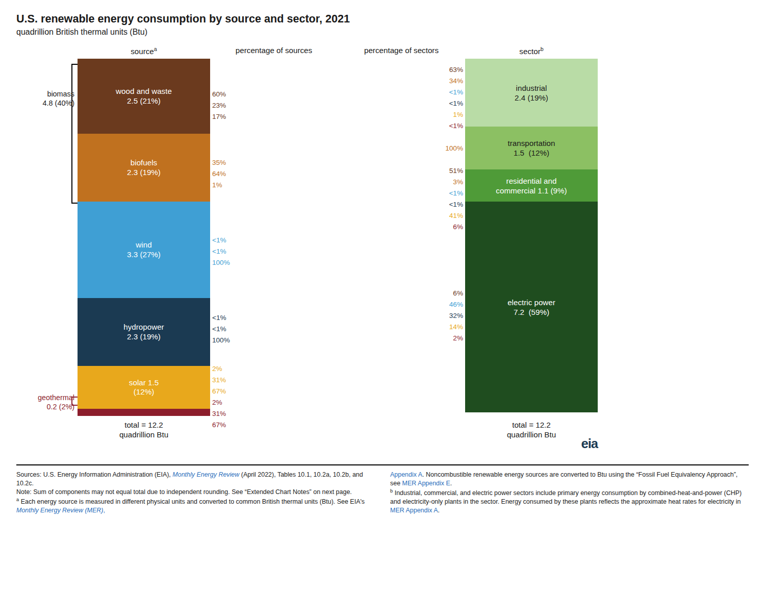U.S. renewable energy consumption by source and sector, 2021
quadrillion British thermal units (Btu)
sourcea
percentage of sources
percentage of sectors
sectorb
biomass
4.8 (40%)
geothermal
0.2 (2%)
wood and waste
2.5 (21%)
biofuels
2.3 (19%)
wind
3.3 (27%)
hydropower
2.3 (19%)
solar 1.5
(12%)
total = 12.2
quadrillion Btu
60% 23% 17% 35% 64% 1% <1% <1% 100% <1% <1% 100% 2% 31% 67% 2% 31% 67%
63% 34% <1% <1% 1% <1% 100% 51% 3% <1% <1% 41% 6% 6% 46% 32% 14% 2%
industrial
2.4 (19%)
transportation
1.5 (12%)
residential and
commercial 1.1 (9%)
electric power
7.2 (59%)
total = 12.2
quadrillion Btu
eia
Sources: U.S. Energy Information Administration (EIA), Monthly Energy Review (April 2022), Tables 10.1, 10.2a, 10.2b, and 10.2c.
Note: Sum of components may not equal total due to independent rounding. See “Extended Chart Notes” on next page.
a Each energy source is measured in different physical units and converted to common British thermal units (Btu). See EIA's Monthly Energy Review (MER),
Appendix A. Noncombustible renewable energy sources are converted to Btu using the “Fossil Fuel Equivalency Approach”, see MER Appendix E.
b Industrial, commercial, and electric power sectors include primary energy consumption by combined-heat-and-power (CHP) and electricity-only plants in the sector. Energy consumed by these plants reflects the approximate heat rates for electricity in MER Appendix A.